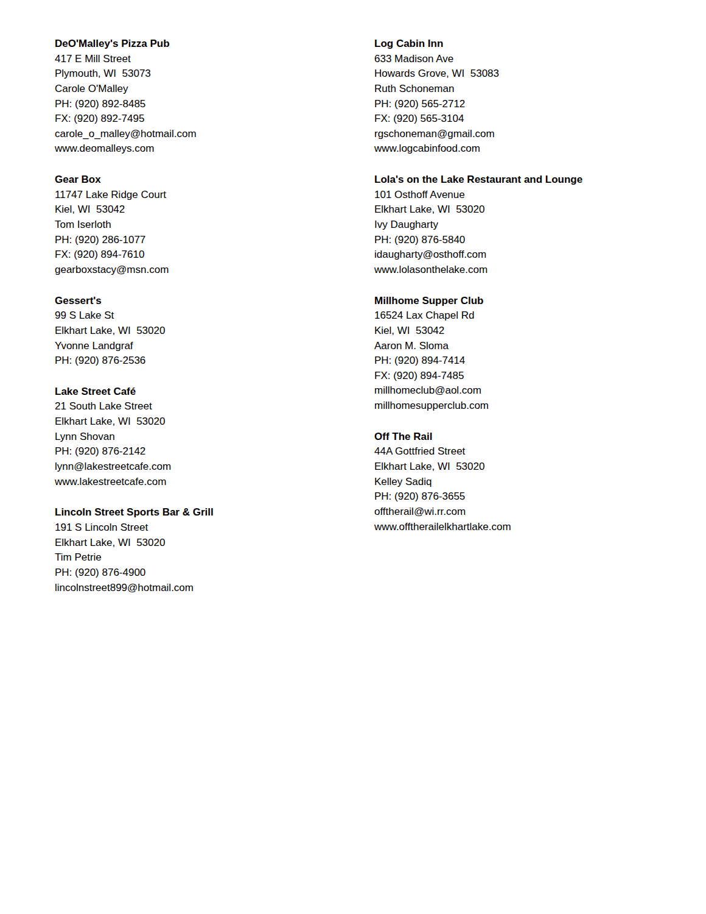DeO'Malley's Pizza Pub
417 E Mill Street
Plymouth, WI 53073
Carole O'Malley
PH: (920) 892-8485
FX: (920) 892-7495
carole_o_malley@hotmail.com
www.deomalleys.com
Gear Box
11747 Lake Ridge Court
Kiel, WI 53042
Tom Iserloth
PH: (920) 286-1077
FX: (920) 894-7610
gearboxstacy@msn.com
Gessert's
99 S Lake St
Elkhart Lake, WI 53020
Yvonne Landgraf
PH: (920) 876-2536
Lake Street Café
21 South Lake Street
Elkhart Lake, WI 53020
Lynn Shovan
PH: (920) 876-2142
lynn@lakestreetcafe.com
www.lakestreetcafe.com
Lincoln Street Sports Bar & Grill
191 S Lincoln Street
Elkhart Lake, WI 53020
Tim Petrie
PH: (920) 876-4900
lincolnstreet899@hotmail.com
Log Cabin Inn
633 Madison Ave
Howards Grove, WI 53083
Ruth Schoneman
PH: (920) 565-2712
FX: (920) 565-3104
rgschoneman@gmail.com
www.logcabinfood.com
Lola's on the Lake Restaurant and Lounge
101 Osthoff Avenue
Elkhart Lake, WI 53020
Ivy Daugharty
PH: (920) 876-5840
idaugharty@osthoff.com
www.lolasonthelake.com
Millhome Supper Club
16524 Lax Chapel Rd
Kiel, WI 53042
Aaron M. Sloma
PH: (920) 894-7414
FX: (920) 894-7485
millhomeclub@aol.com
millhomesupperclub.com
Off The Rail
44A Gottfried Street
Elkhart Lake, WI 53020
Kelley Sadiq
PH: (920) 876-3655
offtherail@wi.rr.com
www.offtherailelkhartlake.com